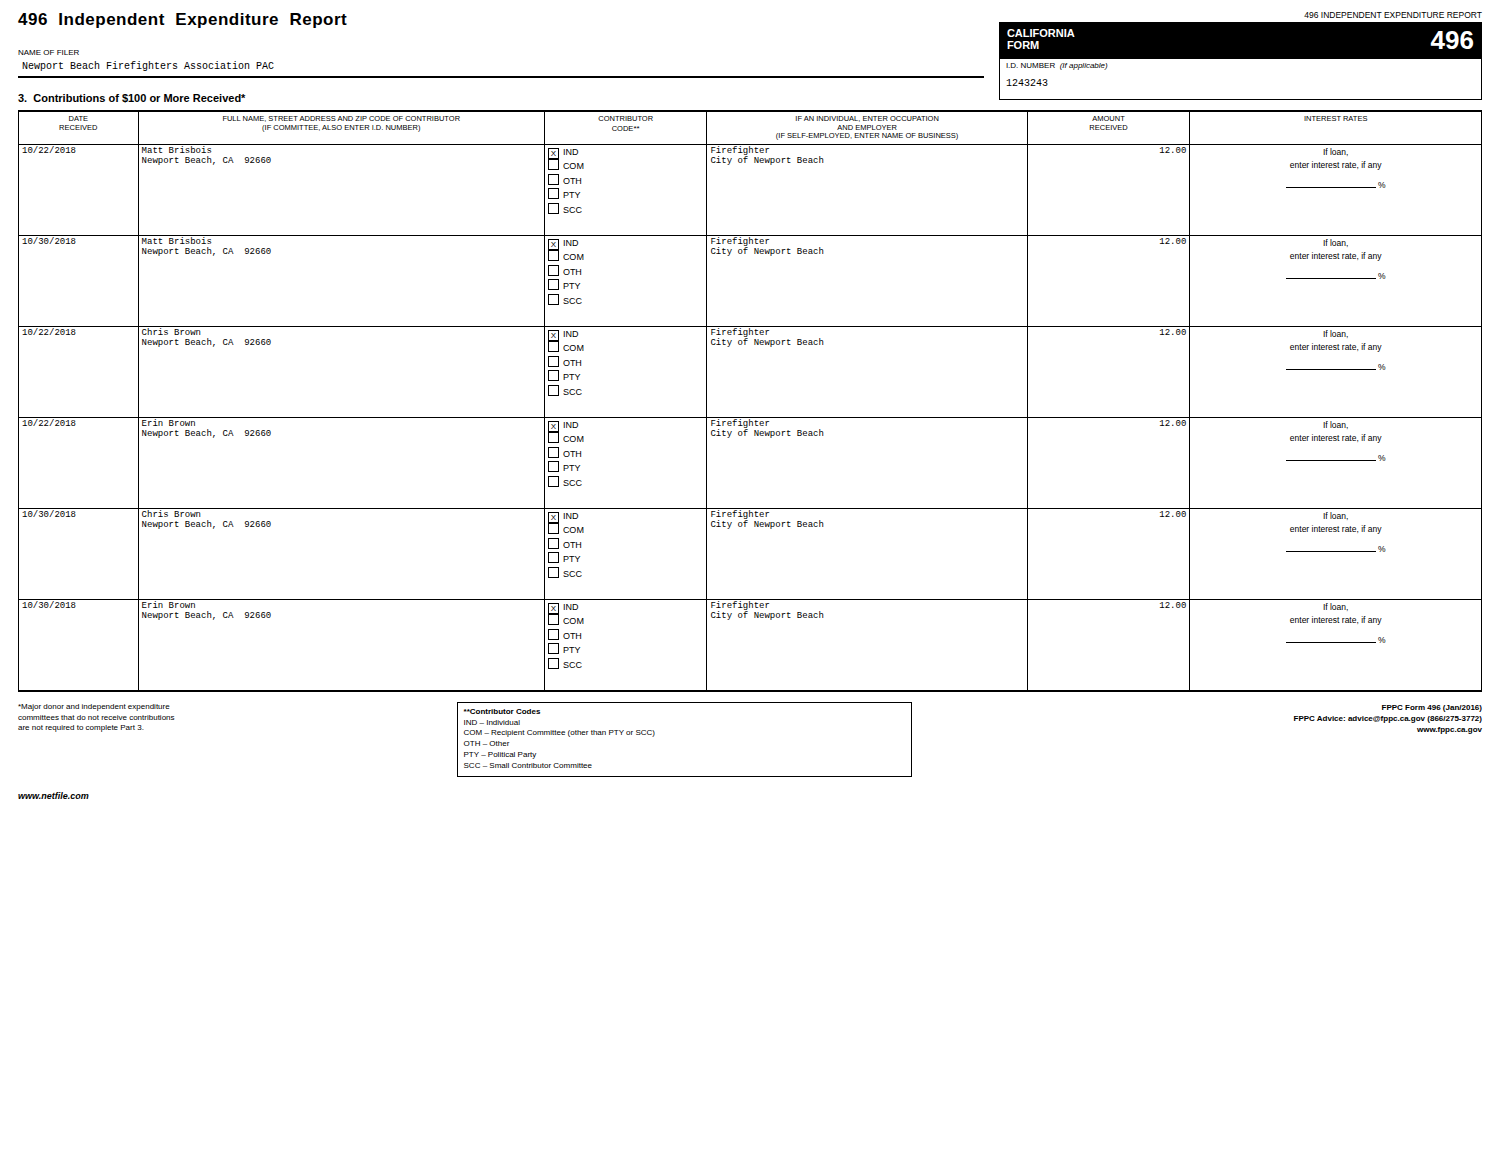496 Independent Expenditure Report
496 INDEPENDENT EXPENDITURE REPORT
CALIFORNIA
FORM
496
I.D. NUMBER (If applicable)
1243243
NAME OF FILER
Newport Beach Firefighters Association PAC
3. Contributions of $100 or More Received*
| DATE RECEIVED | FULL NAME, STREET ADDRESS AND ZIP CODE OF CONTRIBUTOR (IF COMMITTEE, ALSO ENTER I.D. NUMBER) | CONTRIBUTOR CODE ** | IF AN INDIVIDUAL, ENTER OCCUPATION AND EMPLOYER (IF SELF-EMPLOYED, ENTER NAME OF BUSINESS) | AMOUNT RECEIVED | INTEREST RATES |
| --- | --- | --- | --- | --- | --- |
| 10/22/2018 | Matt Brisbois Newport Beach, CA 92660 | IND COM OTH PTY SCC | Firefighter City of Newport Beach | 12.00 | If loan, enter interest rate, if any % |
| 10/30/2018 | Matt Brisbois Newport Beach, CA 92660 | IND COM OTH PTY SCC | Firefighter City of Newport Beach | 12.00 | If loan, enter interest rate, if any % |
| 10/22/2018 | Chris Brown Newport Beach, CA 92660 | IND COM OTH PTY SCC | Firefighter City of Newport Beach | 12.00 | If loan, enter interest rate, if any % |
| 10/22/2018 | Erin Brown Newport Beach, CA 92660 | IND COM OTH PTY SCC | Firefighter City of Newport Beach | 12.00 | If loan, enter interest rate, if any % |
| 10/30/2018 | Chris Brown Newport Beach, CA 92660 | IND COM OTH PTY SCC | Firefighter City of Newport Beach | 12.00 | If loan, enter interest rate, if any % |
| 10/30/2018 | Erin Brown Newport Beach, CA 92660 | IND COM OTH PTY SCC | Firefighter City of Newport Beach | 12.00 | If loan, enter interest rate, if any % |
*Major donor and independent expenditure
committees that do not receive contributions
are not required to complete Part 3.
**Contributor Codes
IND – Individual
COM – Recipient Committee (other than PTY or SCC)
OTH – Other
PTY – Political Party
SCC – Small Contributor Committee
FPPC Form 496 (Jan/2016)
FPPC Advice: advice@fppc.ca.gov (866/275-3772)
www.fppc.ca.gov
www.netfile.com